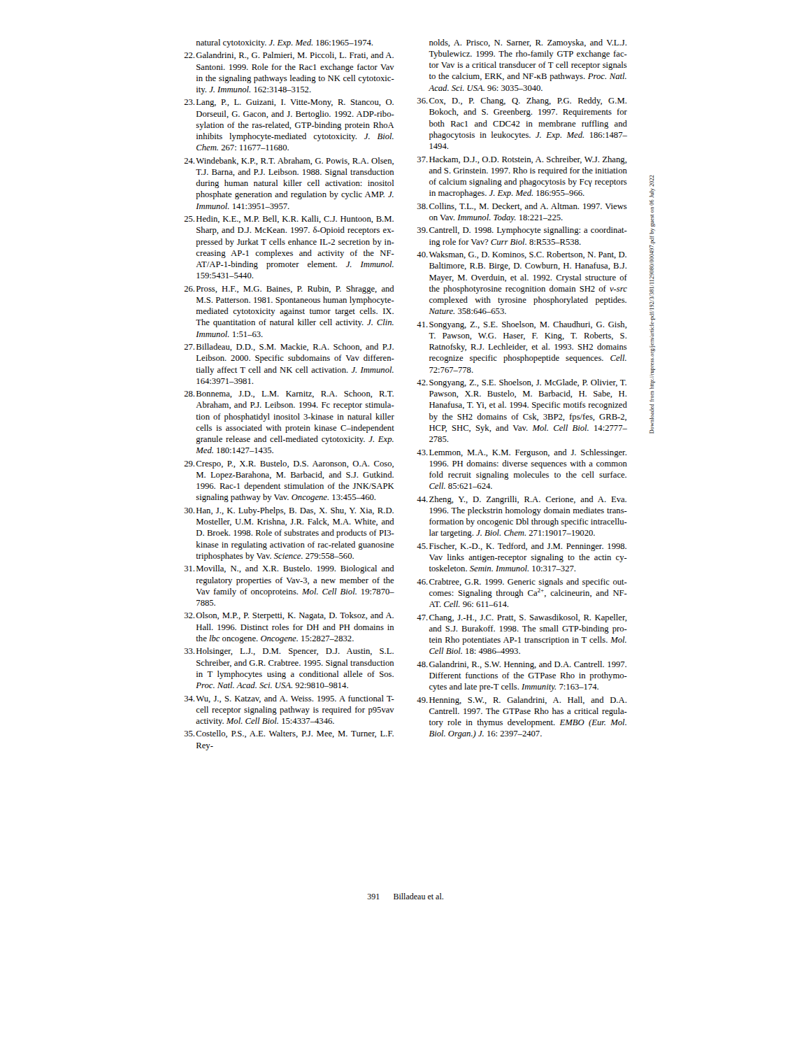Downloaded from http://rupress.org/jem/article-pdf/192/3/381/1129080/000497.pdf by guest on 06 July 2022
natural cytotoxicity. J. Exp. Med. 186:1965–1974.
22. Galandrini, R., G. Palmieri, M. Piccoli, L. Frati, and A. Santoni. 1999. Role for the Rac1 exchange factor Vav in the signaling pathways leading to NK cell cytotoxicity. J. Immunol. 162:3148–3152.
23. Lang, P., L. Guizani, I. Vitte-Mony, R. Stancou, O. Dorseuil, G. Gacon, and J. Bertoglio. 1992. ADP-ribosylation of the ras-related, GTP-binding protein RhoA inhibits lymphocyte-mediated cytotoxicity. J. Biol. Chem. 267: 11677–11680.
24. Windebank, K.P., R.T. Abraham, G. Powis, R.A. Olsen, T.J. Barna, and P.J. Leibson. 1988. Signal transduction during human natural killer cell activation: inositol phosphate generation and regulation by cyclic AMP. J. Immunol. 141:3951–3957.
25. Hedin, K.E., M.P. Bell, K.R. Kalli, C.J. Huntoon, B.M. Sharp, and D.J. McKean. 1997. δ-Opioid receptors expressed by Jurkat T cells enhance IL-2 secretion by increasing AP-1 complexes and activity of the NF-AT/AP-1-binding promoter element. J. Immunol. 159:5431–5440.
26. Pross, H.F., M.G. Baines, P. Rubin, P. Shragge, and M.S. Patterson. 1981. Spontaneous human lymphocyte-mediated cytotoxicity against tumor target cells. IX. The quantitation of natural killer cell activity. J. Clin. Immunol. 1:51–63.
27. Billadeau, D.D., S.M. Mackie, R.A. Schoon, and P.J. Leibson. 2000. Specific subdomains of Vav differentially affect T cell and NK cell activation. J. Immunol. 164:3971–3981.
28. Bonnema, J.D., L.M. Karnitz, R.A. Schoon, R.T. Abraham, and P.J. Leibson. 1994. Fc receptor stimulation of phosphatidyl inositol 3-kinase in natural killer cells is associated with protein kinase C–independent granule release and cell-mediated cytotoxicity. J. Exp. Med. 180:1427–1435.
29. Crespo, P., X.R. Bustelo, D.S. Aaronson, O.A. Coso, M. Lopez-Barahona, M. Barbacid, and S.J. Gutkind. 1996. Rac-1 dependent stimulation of the JNK/SAPK signaling pathway by Vav. Oncogene. 13:455–460.
30. Han, J., K. Luby-Phelps, B. Das, X. Shu, Y. Xia, R.D. Mosteller, U.M. Krishna, J.R. Falck, M.A. White, and D. Broek. 1998. Role of substrates and products of PI3-kinase in regulating activation of rac-related guanosine triphosphates by Vav. Science. 279:558–560.
31. Movilla, N., and X.R. Bustelo. 1999. Biological and regulatory properties of Vav-3, a new member of the Vav family of oncoproteins. Mol. Cell Biol. 19:7870–7885.
32. Olson, M.P., P. Sterpetti, K. Nagata, D. Toksoz, and A. Hall. 1996. Distinct roles for DH and PH domains in the lbc oncogene. Oncogene. 15:2827–2832.
33. Holsinger, L.J., D.M. Spencer, D.J. Austin, S.L. Schreiber, and G.R. Crabtree. 1995. Signal transduction in T lymphocytes using a conditional allele of Sos. Proc. Natl. Acad. Sci. USA. 92:9810–9814.
34. Wu, J., S. Katzav, and A. Weiss. 1995. A functional T-cell receptor signaling pathway is required for p95vav activity. Mol. Cell Biol. 15:4337–4346.
35. Costello, P.S., A.E. Walters, P.J. Mee, M. Turner, L.F. Rey-
nolds, A. Prisco, N. Sarner, R. Zamoyska, and V.L.J. Tybulewicz. 1999. The rho-family GTP exchange factor Vav is a critical transducer of T cell receptor signals to the calcium, ERK, and NF-κB pathways. Proc. Natl. Acad. Sci. USA. 96: 3035–3040.
36. Cox, D., P. Chang, Q. Zhang, P.G. Reddy, G.M. Bokoch, and S. Greenberg. 1997. Requirements for both Rac1 and CDC42 in membrane ruffling and phagocytosis in leukocytes. J. Exp. Med. 186:1487–1494.
37. Hackam, D.J., O.D. Rotstein, A. Schreiber, W.J. Zhang, and S. Grinstein. 1997. Rho is required for the initiation of calcium signaling and phagocytosis by Fcγ receptors in macrophages. J. Exp. Med. 186:955–966.
38. Collins, T.L., M. Deckert, and A. Altman. 1997. Views on Vav. Immunol. Today. 18:221–225.
39. Cantrell, D. 1998. Lymphocyte signalling: a coordinating role for Vav? Curr Biol. 8:R535–R538.
40. Waksman, G., D. Kominos, S.C. Robertson, N. Pant, D. Baltimore, R.B. Birge, D. Cowburn, H. Hanafusa, B.J. Mayer, M. Overduin, et al. 1992. Crystal structure of the phosphotyrosine recognition domain SH2 of v-src complexed with tyrosine phosphorylated peptides. Nature. 358:646–653.
41. Songyang, Z., S.E. Shoelson, M. Chaudhuri, G. Gish, T. Pawson, W.G. Haser, F. King, T. Roberts, S. Ratnofsky, R.J. Lechleider, et al. 1993. SH2 domains recognize specific phosphopeptide sequences. Cell. 72:767–778.
42. Songyang, Z., S.E. Shoelson, J. McGlade, P. Olivier, T. Pawson, X.R. Bustelo, M. Barbacid, H. Sabe, H. Hanafusa, T. Yi, et al. 1994. Specific motifs recognized by the SH2 domains of Csk, 3BP2, fps/fes, GRB-2, HCP, SHC, Syk, and Vav. Mol. Cell Biol. 14:2777–2785.
43. Lemmon, M.A., K.M. Ferguson, and J. Schlessinger. 1996. PH domains: diverse sequences with a common fold recruit signaling molecules to the cell surface. Cell. 85:621–624.
44. Zheng, Y., D. Zangrilli, R.A. Cerione, and A. Eva. 1996. The pleckstrin homology domain mediates transformation by oncogenic Dbl through specific intracellular targeting. J. Biol. Chem. 271:19017–19020.
45. Fischer, K.-D., K. Tedford, and J.M. Penninger. 1998. Vav links antigen-receptor signaling to the actin cytoskeleton. Semin. Immunol. 10:317–327.
46. Crabtree, G.R. 1999. Generic signals and specific outcomes: Signaling through Ca2+, calcineurin, and NF-AT. Cell. 96: 611–614.
47. Chang, J.-H., J.C. Pratt, S. Sawasdikosol, R. Kapeller, and S.J. Burakoff. 1998. The small GTP-binding protein Rho potentiates AP-1 transcription in T cells. Mol. Cell Biol. 18: 4986–4993.
48. Galandrini, R., S.W. Henning, and D.A. Cantrell. 1997. Different functions of the GTPase Rho in prothymocytes and late pre-T cells. Immunity. 7:163–174.
49. Henning, S.W., R. Galandrini, A. Hall, and D.A. Cantrell. 1997. The GTPase Rho has a critical regulatory role in thymus development. EMBO (Eur. Mol. Biol. Organ.) J. 16: 2397–2407.
391 Billadeau et al.